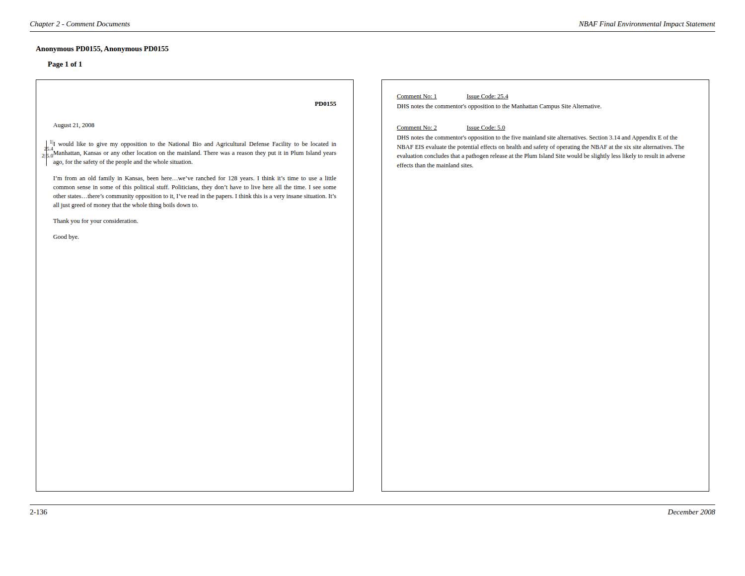Chapter 2 - Comment Documents
NBAF Final Environmental Impact Statement
Anonymous PD0155, Anonymous PD0155
Page 1 of 1
PD0155
August 21, 2008
1| 25.4
2| 5.0
I would like to give my opposition to the National Bio and Agricultural Defense Facility to be located in Manhattan, Kansas or any other location on the mainland. There was a reason they put it in Plum Island years ago, for the safety of the people and the whole situation.
I’m from an old family in Kansas, been here…we’ve ranched for 128 years. I think it’s time to use a little common sense in some of this political stuff. Politicians, they don’t have to live here all the time. I see some other states…there’s community opposition to it, I’ve read in the papers. I think this is a very insane situation. It’s all just greed of money that the whole thing boils down to.
Thank you for your consideration.
Good bye.
Comment No: 1 Issue Code: 25.4
DHS notes the commentor's opposition to the Manhattan Campus Site Alternative.
Comment No: 2 Issue Code: 5.0
DHS notes the commentor's opposition to the five mainland site alternatives. Section 3.14 and Appendix E of the NBAF EIS evaluate the potential effects on health and safety of operating the NBAF at the six site alternatives. The evaluation concludes that a pathogen release at the Plum Island Site would be slightly less likely to result in adverse effects than the mainland sites.
2-136
December 2008